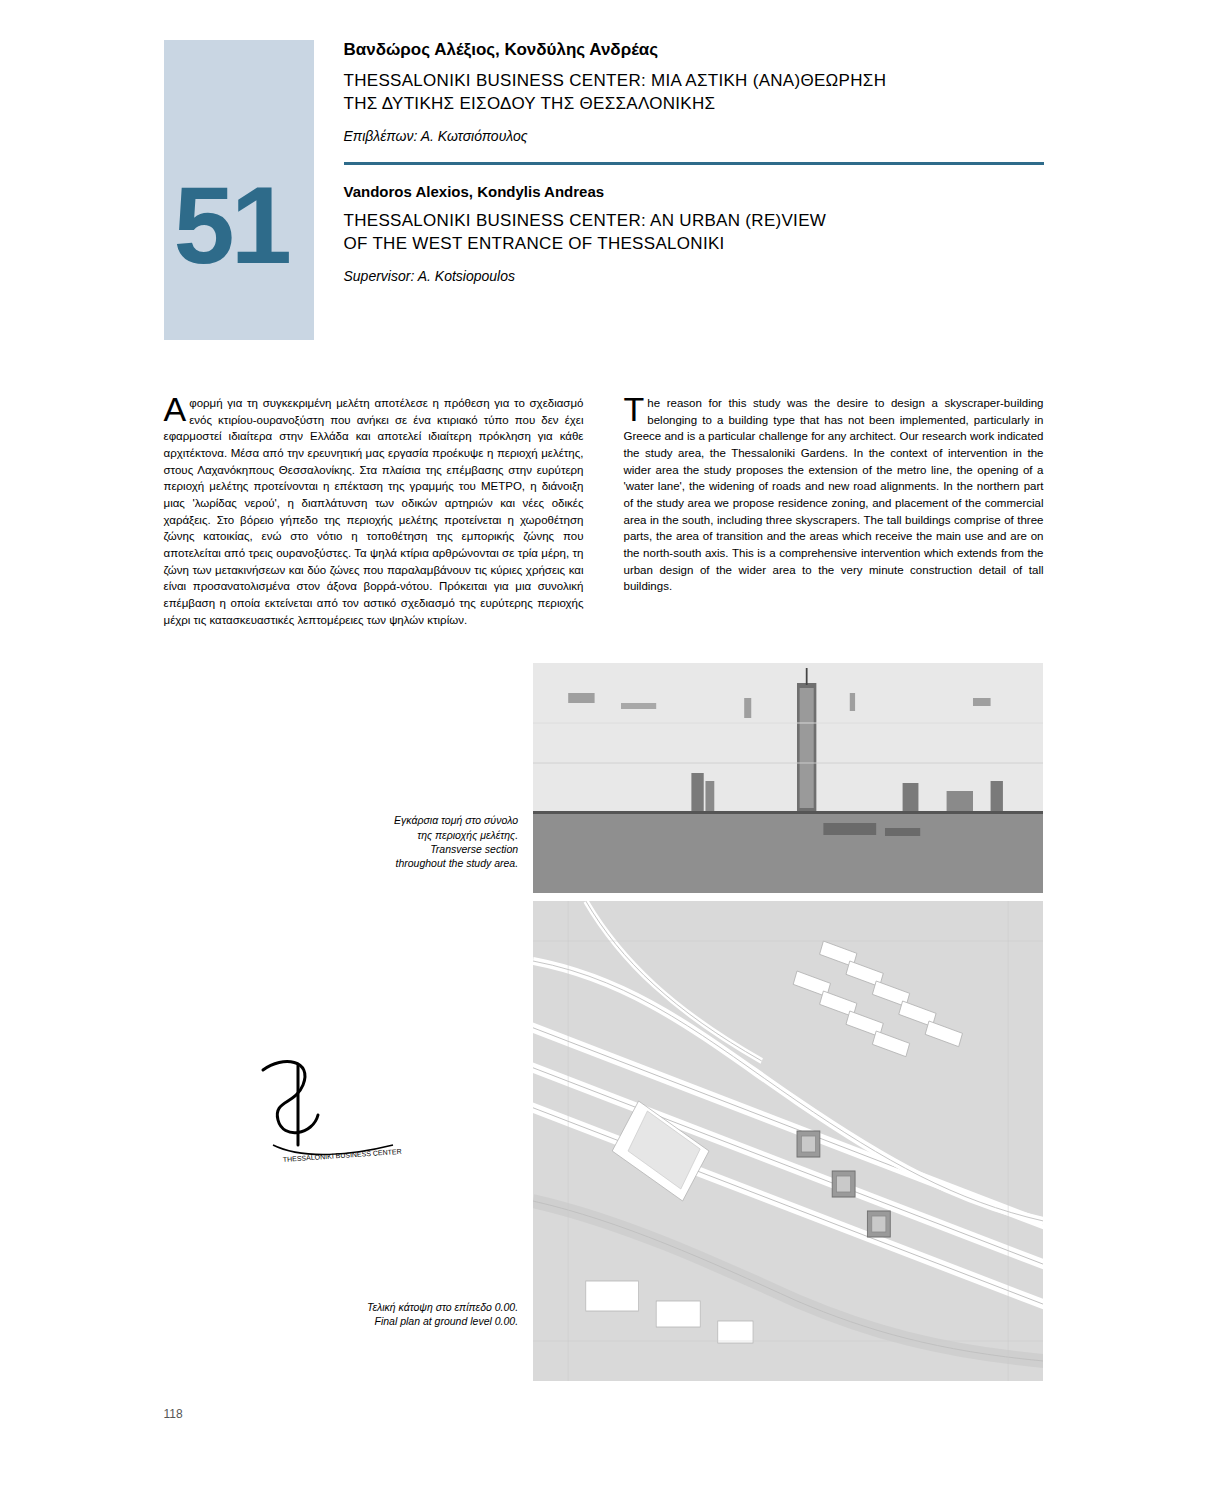51
Βανδώρος Αλέξιος, Κονδύλης Ανδρέας
THESSALONIKI BUSINESS CENTER: ΜΙΑ ΑΣΤΙΚΗ (ΑΝΑ)ΘΕΩΡΗΣΗ
ΤΗΣ ΔΥΤΙΚΗΣ ΕΙΣΟΔΟΥ ΤΗΣ ΘΕΣΣΑΛΟΝΙΚΗΣ
Επιβλέπων: Α. Κωτσιόπουλος
Vandoros Alexios, Kondylis Andreas
THESSALONIKI BUSINESS CENTER: AN URBAN (RE)VIEW
OF THE WEST ENTRANCE OF THESSALONIKI
Supervisor: A. Kotsiopoulos
Αφορμή για τη συγκεκριμένη μελέτη αποτέλεσε η πρόθεση για το σχεδιασμό ενός κτιρίου-ουρανοξύστη που ανήκει σε ένα κτιριακό τύπο που δεν έχει εφαρμοστεί ιδιαίτερα στην Ελλάδα και αποτελεί ιδιαίτερη πρόκληση για κάθε αρχιτέκτονα. Μέσα από την ερευνητική μας εργασία προέκυψε η περιοχή μελέτης, στους Λαχανόκηπους Θεσσαλονίκης. Στα πλαίσια της επέμβασης στην ευρύτερη περιοχή μελέτης προτείνονται η επέκταση της γραμμής του ΜΕΤΡΟ, η διάνοιξη μιας 'λωρίδας νερού', η διαπλάτυνση των οδικών αρτηριών και νέες οδικές χαράξεις. Στο βόρειο γήπεδο της περιοχής μελέτης προτείνεται η χωροθέτηση ζώνης κατοικίας, ενώ στο νότιο η τοποθέτηση της εμπορικής ζώνης που αποτελείται από τρεις ουρανοξύστες. Τα ψηλά κτίρια αρθρώνονται σε τρία μέρη, τη ζώνη των μετακινήσεων και δύο ζώνες που παραλαμβάνουν τις κύριες χρήσεις και είναι προσανατολισμένα στον άξονα βορρά-νότου. Πρόκειται για μια συνολική επέμβαση η οποία εκτείνεται από τον αστικό σχεδιασμό της ευρύτερης περιοχής μέχρι τις κατασκευαστικές λεπτομέρειες των ψηλών κτιρίων.
The reason for this study was the desire to design a skyscraper-building belonging to a building type that has not been implemented, particularly in Greece and is a particular challenge for any architect. Our research work indicated the study area, the Thessaloniki Gardens. In the context of intervention in the wider area the study proposes the extension of the metro line, the opening of a 'water lane', the widening of roads and new road alignments. In the northern part of the study area we propose residence zoning, and placement of the commercial area in the south, including three skyscrapers. The tall buildings comprise of three parts, the area of transition and the areas which receive the main use and are on the north-south axis. This is a comprehensive intervention which extends from the urban design of the wider area to the very minute construction detail of tall buildings.
Εγκάρσια τομή στο σύνολο
της περιοχής μελέτης.
Transverse section
throughout the study area.
THESSALONIKI BUSINESS CENTER
Τελική κάτοψη στο επίπεδο 0.00.
Final plan at ground level 0.00.
118